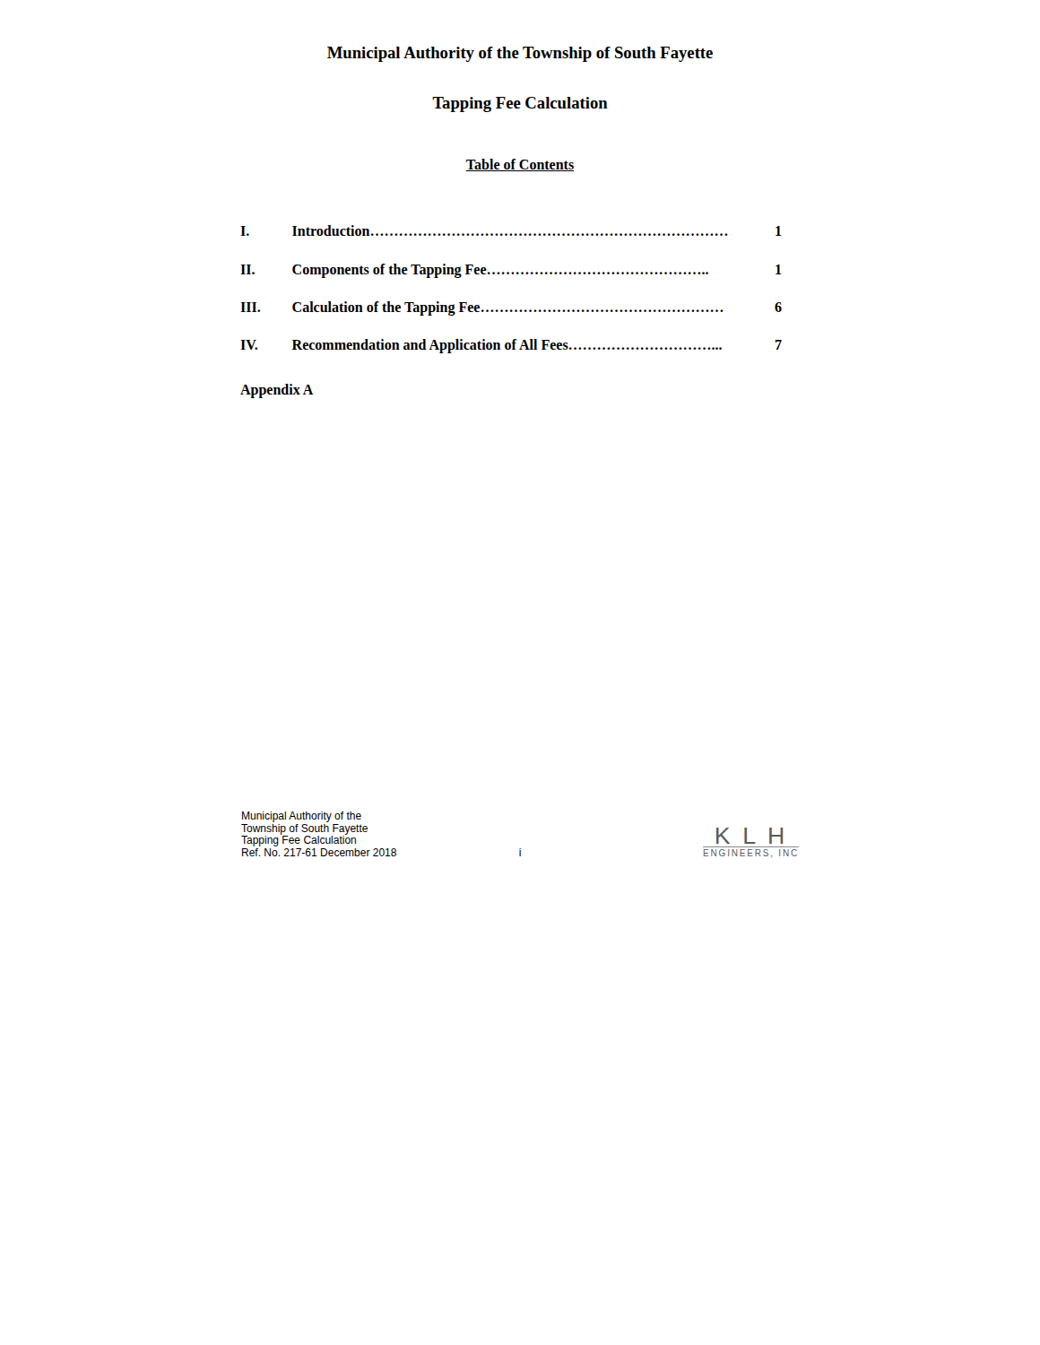Municipal Authority of the Township of South Fayette
Tapping Fee Calculation
Table of Contents
| I. | Introduction………………………………………………………………… | 1 |
| II. | Components of the Tapping Fee……………………………………….. | 1 |
| III. | Calculation of the Tapping Fee…………………………………………… | 6 |
| IV. | Recommendation and Application of All Fees…………………………... | 7 |
Appendix A
| Municipal Authority of the Township of South Fayette Tapping Fee Calculation Ref. No. 217-61 December 2018 | i | K L H ENGINEERS, INC |